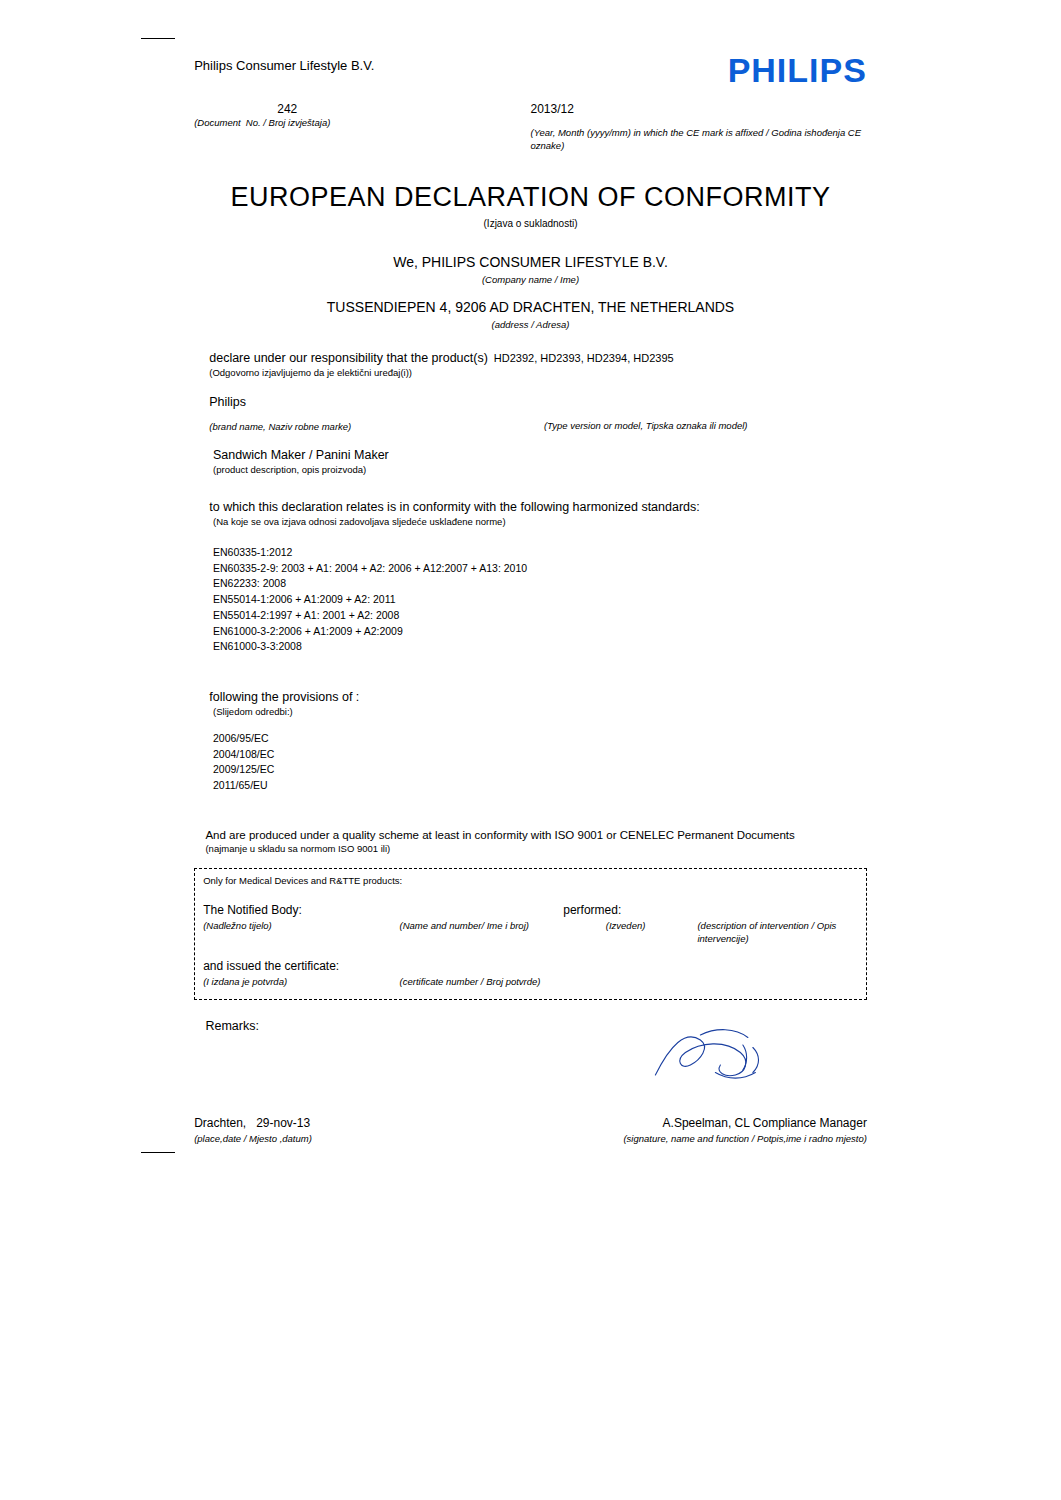Philips Consumer Lifestyle B.V.
PHILIPS
242
(Document No. / Broj izvještaja)
2013/12
(Year, Month (yyyy/mm) in which the CE mark is affixed / Godina ishođenja CE oznake)
EUROPEAN DECLARATION OF CONFORMITY
(Izjava o sukladnosti)
We, PHILIPS CONSUMER LIFESTYLE B.V.
(Company name / Ime)
TUSSENDIEPEN 4, 9206 AD DRACHTEN, THE NETHERLANDS
(address / Adresa)
declare under our responsibility that the product(s)
HD2392, HD2393, HD2394, HD2395
(Odgovorno izjavljujemo da je elektični uređaj(i))
Philips
(brand name, Naziv robne marke)
(Type version or model, Tipska oznaka ili model)
Sandwich Maker / Panini Maker
(product description, opis proizvoda)
to which this declaration relates is in conformity with the following harmonized standards:
(Na koje se ova izjava odnosi zadovoljava sljedeće usklađene norme)
EN60335-1:2012
EN60335-2-9: 2003 + A1: 2004 + A2: 2006 + A12:2007 + A13: 2010
EN62233: 2008
EN55014-1:2006 + A1:2009 + A2: 2011
EN55014-2:1997 + A1: 2001 + A2: 2008
EN61000-3-2:2006 + A1:2009 + A2:2009
EN61000-3-3:2008
following the provisions of :
(Slijedom odredbi:)
2006/95/EC
2004/108/EC
2009/125/EC
2011/65/EU
And are produced under a quality scheme at least in conformity with ISO 9001 or CENELEC Permanent Documents
(najmanje u skladu sa normom ISO 9001 ili)
Only for Medical Devices and R&TTE products:
The Notified Body:
performed:
(Nadležno tijelo)
(Name and number/ Ime i broj) (Izveden) (description of intervention / Opis intervencije)
and issued the certificate:
(I izdana je potvrda)
(certificate number / Broj potvrde)
Remarks:
Drachten, 29-nov-13
(place,date / Mjesto ,datum)
A.Speelman, CL Compliance Manager
(signature, name and function / Potpis,ime i radno mjesto)